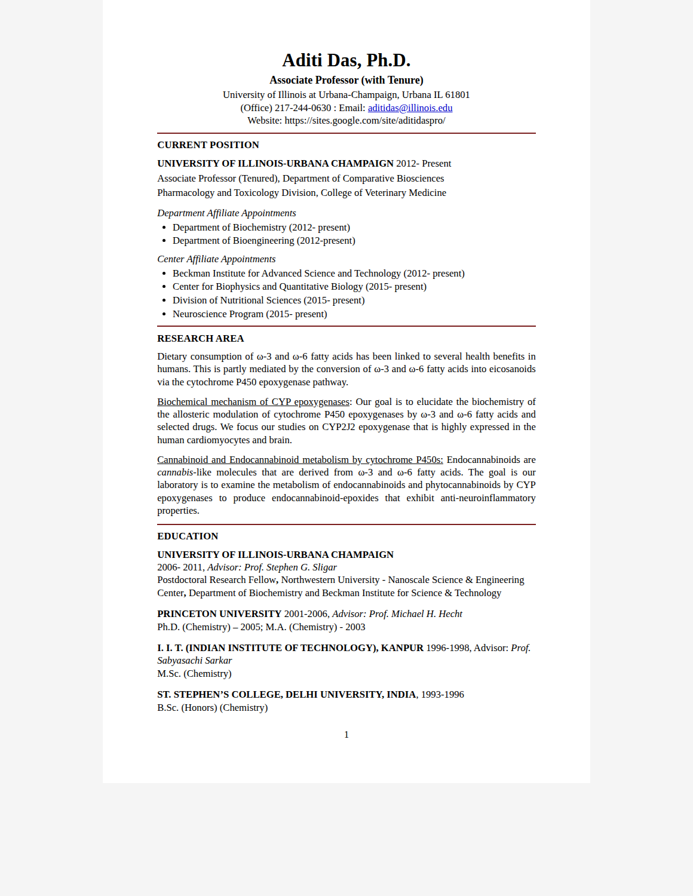Aditi Das, Ph.D.
Associate Professor (with Tenure)
University of Illinois at Urbana-Champaign, Urbana IL 61801
(Office) 217-244-0630 : Email: aditidas@illinois.edu
Website: https://sites.google.com/site/aditidaspro/
CURRENT POSITION
UNIVERSITY OF ILLINOIS-URBANA CHAMPAIGN 2012- Present
Associate Professor (Tenured), Department of Comparative Biosciences
Pharmacology and Toxicology Division, College of Veterinary Medicine
Department Affiliate Appointments
Department of Biochemistry (2012- present)
Department of Bioengineering (2012-present)
Center Affiliate Appointments
Beckman Institute for Advanced Science and Technology (2012- present)
Center for Biophysics and Quantitative Biology (2015- present)
Division of Nutritional Sciences (2015- present)
Neuroscience Program (2015- present)
RESEARCH AREA
Dietary consumption of ω-3 and ω-6 fatty acids has been linked to several health benefits in humans. This is partly mediated by the conversion of ω-3 and ω-6 fatty acids into eicosanoids via the cytochrome P450 epoxygenase pathway.
Biochemical mechanism of CYP epoxygenases: Our goal is to elucidate the biochemistry of the allosteric modulation of cytochrome P450 epoxygenases by ω-3 and ω-6 fatty acids and selected drugs. We focus our studies on CYP2J2 epoxygenase that is highly expressed in the human cardiomyocytes and brain.
Cannabinoid and Endocannabinoid metabolism by cytochrome P450s: Endocannabinoids are cannabis-like molecules that are derived from ω-3 and ω-6 fatty acids. The goal is our laboratory is to examine the metabolism of endocannabinoids and phytocannabinoids by CYP epoxygenases to produce endocannabinoid-epoxides that exhibit anti-neuroinflammatory properties.
EDUCATION
UNIVERSITY OF ILLINOIS-URBANA CHAMPAIGN
2006- 2011, Advisor: Prof. Stephen G. Sligar
Postdoctoral Research Fellow, Northwestern University - Nanoscale Science & Engineering Center, Department of Biochemistry and Beckman Institute for Science & Technology
PRINCETON UNIVERSITY 2001-2006, Advisor: Prof. Michael H. Hecht
Ph.D. (Chemistry) – 2005; M.A. (Chemistry) - 2003
I. I. T. (INDIAN INSTITUTE OF TECHNOLOGY), KANPUR 1996-1998, Advisor: Prof. Sabyasachi Sarkar
M.Sc. (Chemistry)
ST. STEPHEN’S COLLEGE, DELHI UNIVERSITY, INDIA, 1993-1996
B.Sc. (Honors) (Chemistry)
1